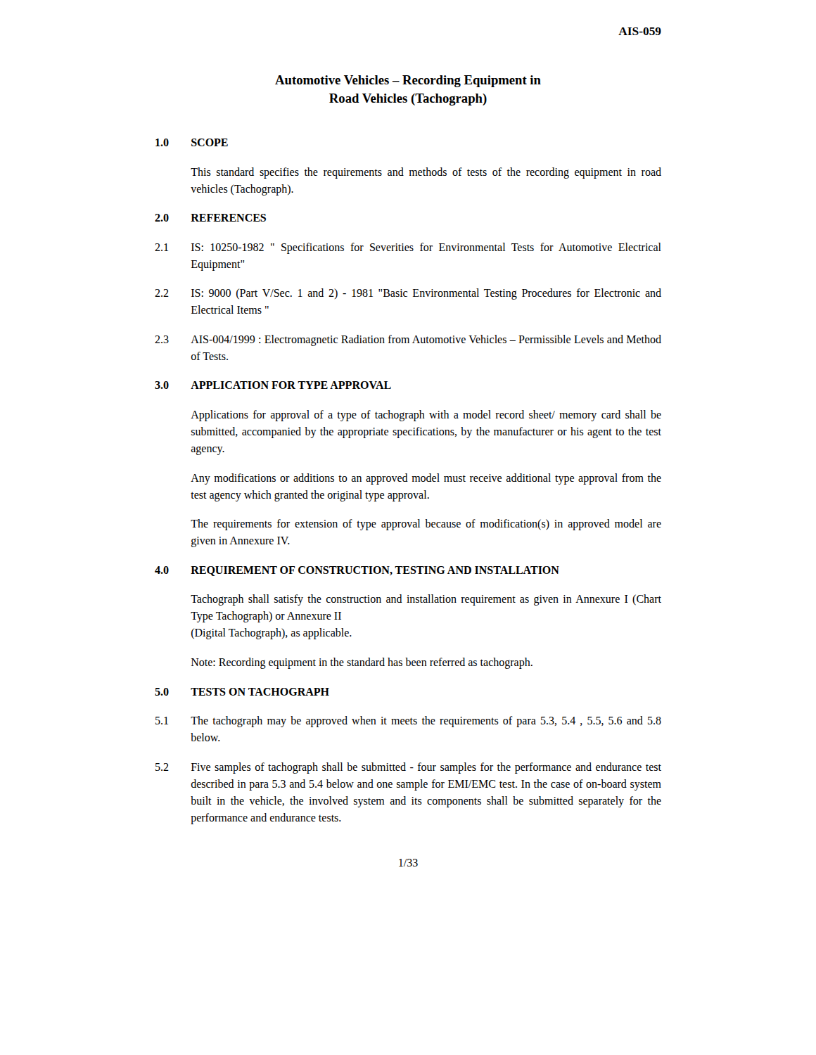AIS-059
Automotive Vehicles – Recording Equipment in
Road Vehicles (Tachograph)
1.0
Scope
This standard specifies the requirements and methods of tests of the recording equipment in road vehicles (Tachograph).
2.0
References
2.1
IS: 10250-1982 " Specifications for Severities for Environmental Tests for Automotive Electrical Equipment"
2.2
IS: 9000 (Part V/Sec. 1 and 2) - 1981 "Basic Environmental Testing Procedures for Electronic and Electrical Items "
2.3
AIS-004/1999 : Electromagnetic Radiation from Automotive Vehicles – Permissible Levels and Method of Tests.
3.0
Application for Type Approval
Applications for approval of a type of tachograph with a model record sheet/ memory card shall be submitted, accompanied by the appropriate specifications, by the manufacturer or his agent to the test agency.
Any modifications or additions to an approved model must receive additional type approval from the test agency which granted the original type approval.
The requirements for extension of type approval because of modification(s) in approved model are given in Annexure IV.
4.0
Requirement of Construction, Testing and Installation
Tachograph shall satisfy the construction and installation requirement as given in Annexure I (Chart Type Tachograph) or Annexure II
(Digital Tachograph), as applicable.
Note: Recording equipment in the standard has been referred as tachograph.
5.0
Tests on Tachograph
5.1
The tachograph may be approved when it meets the requirements of para 5.3, 5.4 , 5.5, 5.6 and 5.8 below.
5.2
Five samples of tachograph shall be submitted - four samples for the performance and endurance test described in para 5.3 and 5.4 below and one sample for EMI/EMC test. In the case of on-board system built in the vehicle, the involved system and its components shall be submitted separately for the performance and endurance tests.
1/33